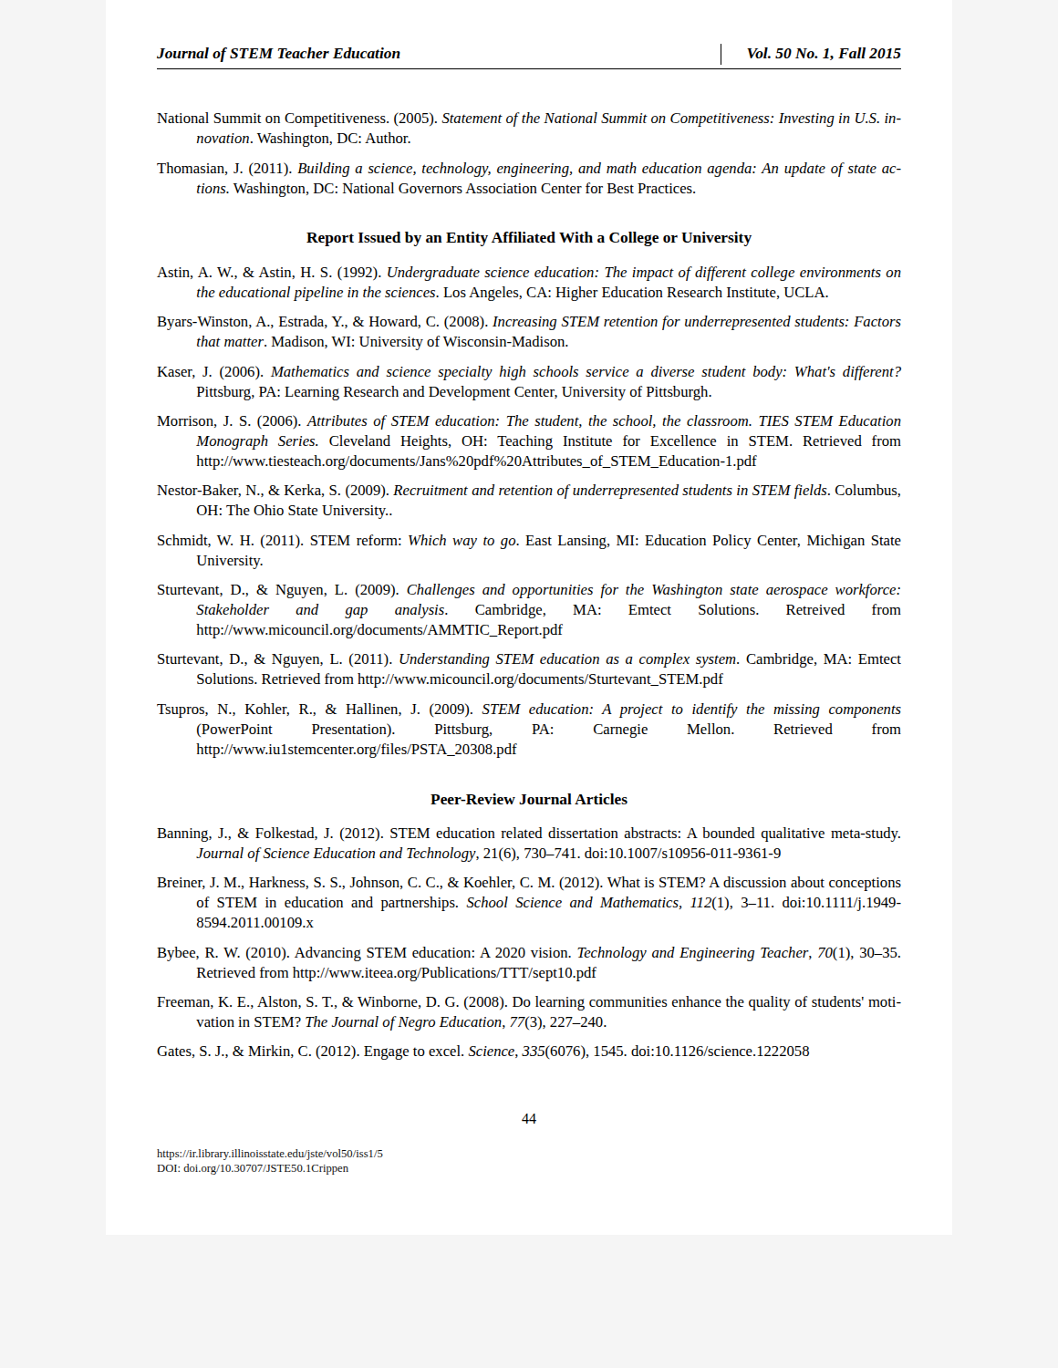Journal of STEM Teacher Education Vol. 50 No. 1, Fall 2015
National Summit on Competitiveness. (2005). Statement of the National Summit on Competitiveness: Investing in U.S. innovation. Washington, DC: Author.
Thomasian, J. (2011). Building a science, technology, engineering, and math education agenda: An update of state actions. Washington, DC: National Governors Association Center for Best Practices.
Report Issued by an Entity Affiliated With a College or University
Astin, A. W., & Astin, H. S. (1992). Undergraduate science education: The impact of different college environments on the educational pipeline in the sciences. Los Angeles, CA: Higher Education Research Institute, UCLA.
Byars-Winston, A., Estrada, Y., & Howard, C. (2008). Increasing STEM retention for underrepresented students: Factors that matter. Madison, WI: University of Wisconsin-Madison.
Kaser, J. (2006). Mathematics and science specialty high schools service a diverse student body: What's different? Pittsburg, PA: Learning Research and Development Center, University of Pittsburgh.
Morrison, J. S. (2006). Attributes of STEM education: The student, the school, the classroom. TIES STEM Education Monograph Series. Cleveland Heights, OH: Teaching Institute for Excellence in STEM. Retrieved from http://www.tiesteach.org/documents/Jans%20pdf%20Attributes_of_STEM_Education-1.pdf
Nestor-Baker, N., & Kerka, S. (2009). Recruitment and retention of underrepresented students in STEM fields. Columbus, OH: The Ohio State University..
Schmidt, W. H. (2011). STEM reform: Which way to go. East Lansing, MI: Education Policy Center, Michigan State University.
Sturtevant, D., & Nguyen, L. (2009). Challenges and opportunities for the Washington state aerospace workforce: Stakeholder and gap analysis. Cambridge, MA: Emtect Solutions. Retreived from http://www.micouncil.org/documents/AMMTIC_Report.pdf
Sturtevant, D., & Nguyen, L. (2011). Understanding STEM education as a complex system. Cambridge, MA: Emtect Solutions. Retrieved from http://www.micouncil.org/documents/Sturtevant_STEM.pdf
Tsupros, N., Kohler, R., & Hallinen, J. (2009). STEM education: A project to identify the missing components (PowerPoint Presentation). Pittsburg, PA: Carnegie Mellon. Retrieved from http://www.iu1stemcenter.org/files/PSTA_20308.pdf
Peer-Review Journal Articles
Banning, J., & Folkestad, J. (2012). STEM education related dissertation abstracts: A bounded qualitative meta-study. Journal of Science Education and Technology, 21(6), 730–741. doi:10.1007/s10956-011-9361-9
Breiner, J. M., Harkness, S. S., Johnson, C. C., & Koehler, C. M. (2012). What is STEM? A discussion about conceptions of STEM in education and partnerships. School Science and Mathematics, 112(1), 3–11. doi:10.1111/j.1949-8594.2011.00109.x
Bybee, R. W. (2010). Advancing STEM education: A 2020 vision. Technology and Engineering Teacher, 70(1), 30–35. Retrieved from http://www.iteea.org/Publications/TTT/sept10.pdf
Freeman, K. E., Alston, S. T., & Winborne, D. G. (2008). Do learning communities enhance the quality of students' motivation in STEM? The Journal of Negro Education, 77(3), 227–240.
Gates, S. J., & Mirkin, C. (2012). Engage to excel. Science, 335(6076), 1545. doi:10.1126/science.1222058
44
https://ir.library.illinoisstate.edu/jste/vol50/iss1/5
DOI: doi.org/10.30707/JSTE50.1Crippen